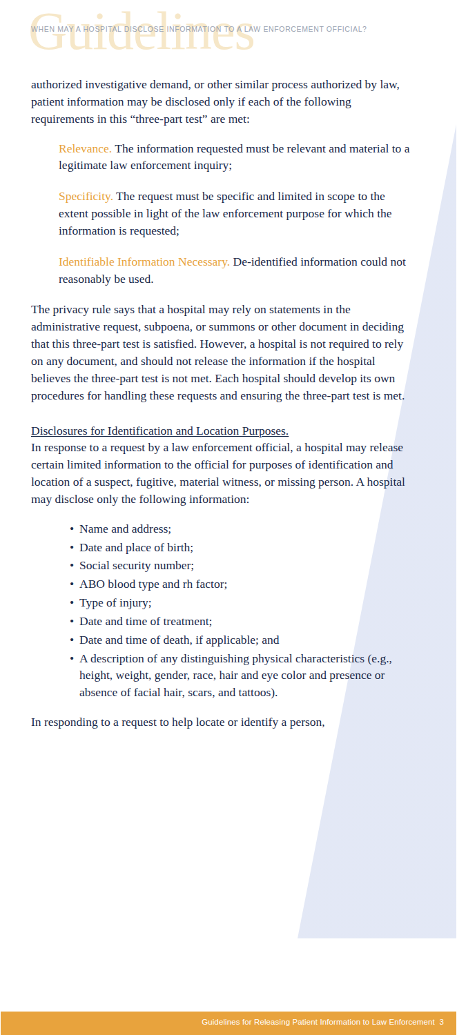Guidelines
When may a hospital disclose information to a law enforcement official?
authorized investigative demand, or other similar process authorized by law, patient information may be disclosed only if each of the following requirements in this “three-part test” are met:
Relevance. The information requested must be relevant and material to a legitimate law enforcement inquiry;
Specificity. The request must be specific and limited in scope to the extent possible in light of the law enforcement purpose for which the information is requested;
Identifiable Information Necessary. De-identified information could not reasonably be used.
The privacy rule says that a hospital may rely on statements in the administrative request, subpoena, or summons or other document in deciding that this three-part test is satisfied. However, a hospital is not required to rely on any document, and should not release the information if the hospital believes the three-part test is not met. Each hospital should develop its own procedures for handling these requests and ensuring the three-part test is met.
Disclosures for Identification and Location Purposes.
In response to a request by a law enforcement official, a hospital may release certain limited information to the official for purposes of identification and location of a suspect, fugitive, material witness, or missing person. A hospital may disclose only the following information:
Name and address;
Date and place of birth;
Social security number;
ABO blood type and rh factor;
Type of injury;
Date and time of treatment;
Date and time of death, if applicable; and
A description of any distinguishing physical characteristics (e.g., height, weight, gender, race, hair and eye color and presence or absence of facial hair, scars, and tattoos).
In responding to a request to help locate or identify a person,
Guidelines for Releasing Patient Information to Law Enforcement 3